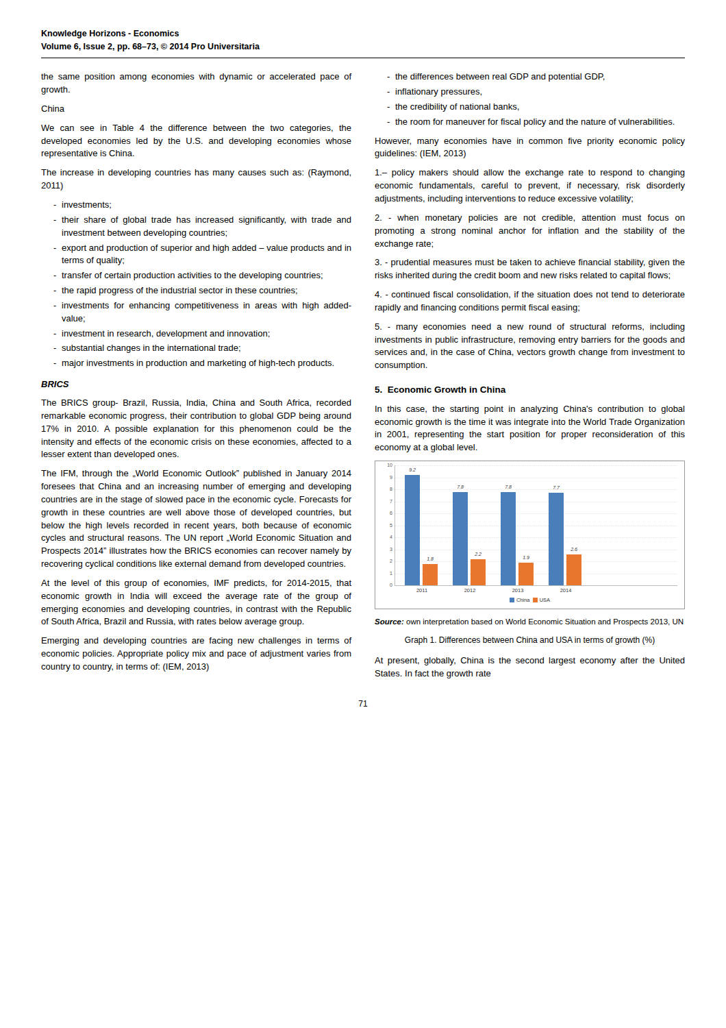Knowledge Horizons - Economics
Volume 6, Issue 2, pp. 68–73, © 2014 Pro Universitaria
the same position among economies with dynamic or accelerated pace of growth.
China
We can see in Table 4 the difference between the two categories, the developed economies led by the U.S. and developing economies whose representative is China.
The increase in developing countries has many causes such as: (Raymond, 2011)
investments;
their share of global trade has increased significantly, with trade and investment between developing countries;
export and production of superior and high added – value products and in terms of quality;
transfer of certain production activities to the developing countries;
the rapid progress of the industrial sector in these countries;
investments for enhancing competitiveness in areas with high added-value;
investment in research, development and innovation;
substantial changes in the international trade;
major investments in production and marketing of high-tech products.
BRICS
The BRICS group- Brazil, Russia, India, China and South Africa, recorded remarkable economic progress, their contribution to global GDP being around 17% in 2010. A possible explanation for this phenomenon could be the intensity and effects of the economic crisis on these economies, affected to a lesser extent than developed ones.
The IFM, through the „World Economic Outlook” published in January 2014 foresees that China and an increasing number of emerging and developing countries are in the stage of slowed pace in the economic cycle. Forecasts for growth in these countries are well above those of developed countries, but below the high levels recorded in recent years, both because of economic cycles and structural reasons. The UN report „World Economic Situation and Prospects 2014” illustrates how the BRICS economies can recover namely by recovering cyclical conditions like external demand from developed countries.
At the level of this group of economies, IMF predicts, for 2014-2015, that economic growth in India will exceed the average rate of the group of emerging economies and developing countries, in contrast with the Republic of South Africa, Brazil and Russia, with rates below average group.
Emerging and developing countries are facing new challenges in terms of economic policies. Appropriate policy mix and pace of adjustment varies from country to country, in terms of: (IEM, 2013)
the differences between real GDP and potential GDP,
inflationary pressures,
the credibility of national banks,
the room for maneuver for fiscal policy and the nature of vulnerabilities.
However, many economies have in common five priority economic policy guidelines: (IEM, 2013)
1.– policy makers should allow the exchange rate to respond to changing economic fundamentals, careful to prevent, if necessary, risk disorderly adjustments, including interventions to reduce excessive volatility;
2. - when monetary policies are not credible, attention must focus on promoting a strong nominal anchor for inflation and the stability of the exchange rate;
3. - prudential measures must be taken to achieve financial stability, given the risks inherited during the credit boom and new risks related to capital flows;
4. - continued fiscal consolidation, if the situation does not tend to deteriorate rapidly and financing conditions permit fiscal easing;
5. - many economies need a new round of structural reforms, including investments in public infrastructure, removing entry barriers for the goods and services and, in the case of China, vectors growth change from investment to consumption.
5. Economic Growth in China
In this case, the starting point in analyzing China's contribution to global economic growth is the time it was integrate into the World Trade Organization in 2001, representing the start position for proper reconsideration of this economy at a global level.
10 9 8 7 6 5 4 3 2 1 0
9.2
1.8
7.8
2.2
7.8
1.9
7.7
2.6
2011 2012 2013 2014
China USA
Source: own interpretation based on World Economic Situation and Prospects 2013, UN
Graph 1. Differences between China and USA in terms of growth (%)
At present, globally, China is the second largest economy after the United States. In fact the growth rate
71